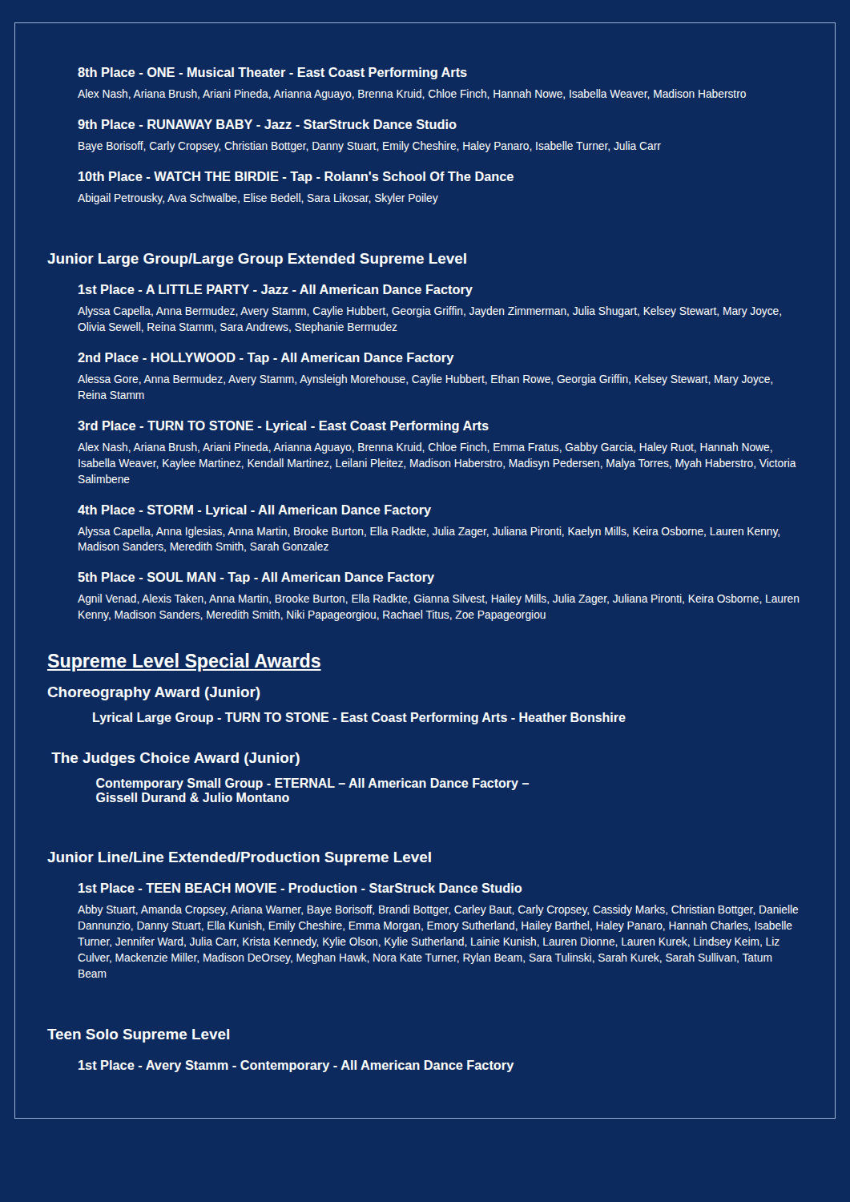8th Place - ONE - Musical Theater - East Coast Performing Arts
Alex Nash, Ariana Brush, Ariani Pineda, Arianna Aguayo, Brenna Kruid, Chloe Finch, Hannah Nowe, Isabella Weaver, Madison Haberstro
9th Place - RUNAWAY BABY - Jazz - StarStruck Dance Studio
Baye Borisoff, Carly Cropsey, Christian Bottger, Danny Stuart, Emily Cheshire, Haley Panaro, Isabelle Turner, Julia Carr
10th Place - WATCH THE BIRDIE - Tap - Rolann's School Of The Dance
Abigail Petrousky, Ava Schwalbe, Elise Bedell, Sara Likosar, Skyler Poiley
Junior Large Group/Large Group Extended Supreme Level
1st Place - A LITTLE PARTY - Jazz - All American Dance Factory
Alyssa Capella, Anna Bermudez, Avery Stamm, Caylie Hubbert, Georgia Griffin, Jayden Zimmerman, Julia Shugart, Kelsey Stewart, Mary Joyce, Olivia Sewell, Reina Stamm, Sara Andrews, Stephanie Bermudez
2nd Place - HOLLYWOOD - Tap - All American Dance Factory
Alessa Gore, Anna Bermudez, Avery Stamm, Aynsleigh Morehouse, Caylie Hubbert, Ethan Rowe, Georgia Griffin, Kelsey Stewart, Mary Joyce, Reina Stamm
3rd Place - TURN TO STONE - Lyrical - East Coast Performing Arts
Alex Nash, Ariana Brush, Ariani Pineda, Arianna Aguayo, Brenna Kruid, Chloe Finch, Emma Fratus, Gabby Garcia, Haley Ruot, Hannah Nowe, Isabella Weaver, Kaylee Martinez, Kendall Martinez, Leilani Pleitez, Madison Haberstro, Madisyn Pedersen, Malya Torres, Myah Haberstro, Victoria Salimbene
4th Place - STORM - Lyrical - All American Dance Factory
Alyssa Capella, Anna Iglesias, Anna Martin, Brooke Burton, Ella Radkte, Julia Zager, Juliana Pironti, Kaelyn Mills, Keira Osborne, Lauren Kenny, Madison Sanders, Meredith Smith, Sarah Gonzalez
5th Place - SOUL MAN - Tap - All American Dance Factory
Agnil Venad, Alexis Taken, Anna Martin, Brooke Burton, Ella Radkte, Gianna Silvest, Hailey Mills, Julia Zager, Juliana Pironti, Keira Osborne, Lauren Kenny, Madison Sanders, Meredith Smith, Niki Papageorgiou, Rachael Titus, Zoe Papageorgiou
Supreme Level Special Awards
Choreography Award (Junior)
Lyrical Large Group - TURN TO STONE - East Coast Performing Arts - Heather Bonshire
The Judges Choice Award (Junior)
Contemporary Small Group - ETERNAL – All American Dance Factory –
Gissell Durand & Julio Montano
Junior Line/Line Extended/Production Supreme Level
1st Place - TEEN BEACH MOVIE - Production - StarStruck Dance Studio
Abby Stuart, Amanda Cropsey, Ariana Warner, Baye Borisoff, Brandi Bottger, Carley Baut, Carly Cropsey, Cassidy Marks, Christian Bottger, Danielle Dannunzio, Danny Stuart, Ella Kunish, Emily Cheshire, Emma Morgan, Emory Sutherland, Hailey Barthel, Haley Panaro, Hannah Charles, Isabelle Turner, Jennifer Ward, Julia Carr, Krista Kennedy, Kylie Olson, Kylie Sutherland, Lainie Kunish, Lauren Dionne, Lauren Kurek, Lindsey Keim, Liz Culver, Mackenzie Miller, Madison DeOrsey, Meghan Hawk, Nora Kate Turner, Rylan Beam, Sara Tulinski, Sarah Kurek, Sarah Sullivan, Tatum Beam
Teen Solo Supreme Level
1st Place - Avery Stamm - Contemporary - All American Dance Factory